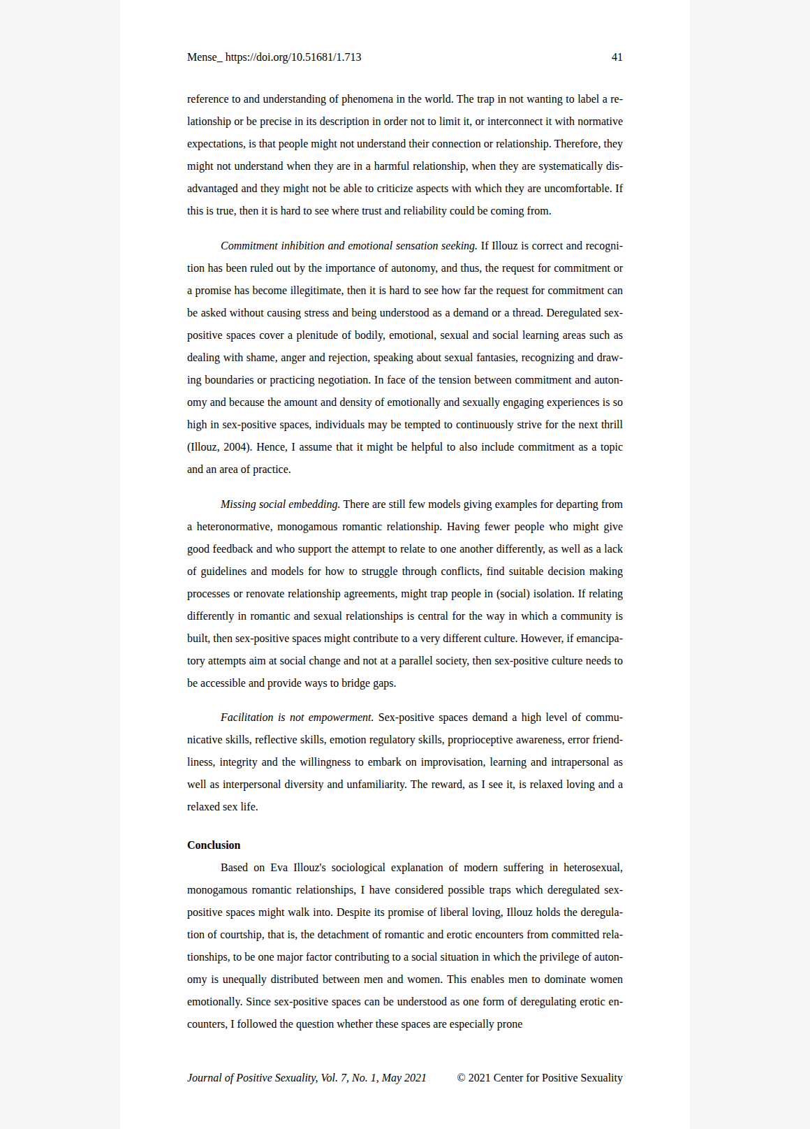Mense_ https://doi.org/10.51681/1.713
41
reference to and understanding of phenomena in the world. The trap in not wanting to label a relationship or be precise in its description in order not to limit it, or interconnect it with normative expectations, is that people might not understand their connection or relationship. Therefore, they might not understand when they are in a harmful relationship, when they are systematically disadvantaged and they might not be able to criticize aspects with which they are uncomfortable. If this is true, then it is hard to see where trust and reliability could be coming from.
Commitment inhibition and emotional sensation seeking. If Illouz is correct and recognition has been ruled out by the importance of autonomy, and thus, the request for commitment or a promise has become illegitimate, then it is hard to see how far the request for commitment can be asked without causing stress and being understood as a demand or a thread. Deregulated sex-positive spaces cover a plenitude of bodily, emotional, sexual and social learning areas such as dealing with shame, anger and rejection, speaking about sexual fantasies, recognizing and drawing boundaries or practicing negotiation. In face of the tension between commitment and autonomy and because the amount and density of emotionally and sexually engaging experiences is so high in sex-positive spaces, individuals may be tempted to continuously strive for the next thrill (Illouz, 2004). Hence, I assume that it might be helpful to also include commitment as a topic and an area of practice.
Missing social embedding. There are still few models giving examples for departing from a heteronormative, monogamous romantic relationship. Having fewer people who might give good feedback and who support the attempt to relate to one another differently, as well as a lack of guidelines and models for how to struggle through conflicts, find suitable decision making processes or renovate relationship agreements, might trap people in (social) isolation. If relating differently in romantic and sexual relationships is central for the way in which a community is built, then sex-positive spaces might contribute to a very different culture. However, if emancipatory attempts aim at social change and not at a parallel society, then sex-positive culture needs to be accessible and provide ways to bridge gaps.
Facilitation is not empowerment. Sex-positive spaces demand a high level of communicative skills, reflective skills, emotion regulatory skills, proprioceptive awareness, error friendliness, integrity and the willingness to embark on improvisation, learning and intrapersonal as well as interpersonal diversity and unfamiliarity. The reward, as I see it, is relaxed loving and a relaxed sex life.
Conclusion
Based on Eva Illouz's sociological explanation of modern suffering in heterosexual, monogamous romantic relationships, I have considered possible traps which deregulated sex-positive spaces might walk into. Despite its promise of liberal loving, Illouz holds the deregulation of courtship, that is, the detachment of romantic and erotic encounters from committed relationships, to be one major factor contributing to a social situation in which the privilege of autonomy is unequally distributed between men and women. This enables men to dominate women emotionally. Since sex-positive spaces can be understood as one form of deregulating erotic encounters, I followed the question whether these spaces are especially prone
Journal of Positive Sexuality, Vol. 7, No. 1, May 2021
© 2021 Center for Positive Sexuality